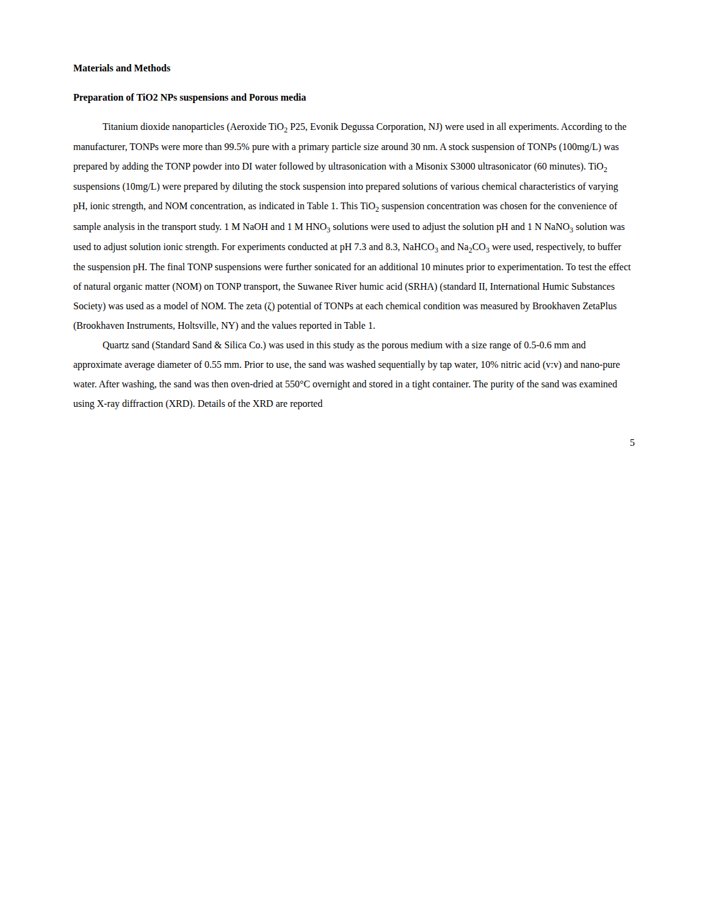Materials and Methods
Preparation of TiO2 NPs suspensions and Porous media
Titanium dioxide nanoparticles (Aeroxide TiO2 P25, Evonik Degussa Corporation, NJ) were used in all experiments. According to the manufacturer, TONPs were more than 99.5% pure with a primary particle size around 30 nm. A stock suspension of TONPs (100mg/L) was prepared by adding the TONP powder into DI water followed by ultrasonication with a Misonix S3000 ultrasonicator (60 minutes). TiO2 suspensions (10mg/L) were prepared by diluting the stock suspension into prepared solutions of various chemical characteristics of varying pH, ionic strength, and NOM concentration, as indicated in Table 1. This TiO2 suspension concentration was chosen for the convenience of sample analysis in the transport study. 1 M NaOH and 1 M HNO3 solutions were used to adjust the solution pH and 1 N NaNO3 solution was used to adjust solution ionic strength. For experiments conducted at pH 7.3 and 8.3, NaHCO3 and Na2CO3 were used, respectively, to buffer the suspension pH. The final TONP suspensions were further sonicated for an additional 10 minutes prior to experimentation. To test the effect of natural organic matter (NOM) on TONP transport, the Suwanee River humic acid (SRHA) (standard II, International Humic Substances Society) was used as a model of NOM. The zeta (ζ) potential of TONPs at each chemical condition was measured by Brookhaven ZetaPlus (Brookhaven Instruments, Holtsville, NY) and the values reported in Table 1.
Quartz sand (Standard Sand & Silica Co.) was used in this study as the porous medium with a size range of 0.5-0.6 mm and approximate average diameter of 0.55 mm. Prior to use, the sand was washed sequentially by tap water, 10% nitric acid (v:v) and nano-pure water. After washing, the sand was then oven-dried at 550°C overnight and stored in a tight container. The purity of the sand was examined using X-ray diffraction (XRD). Details of the XRD are reported
5